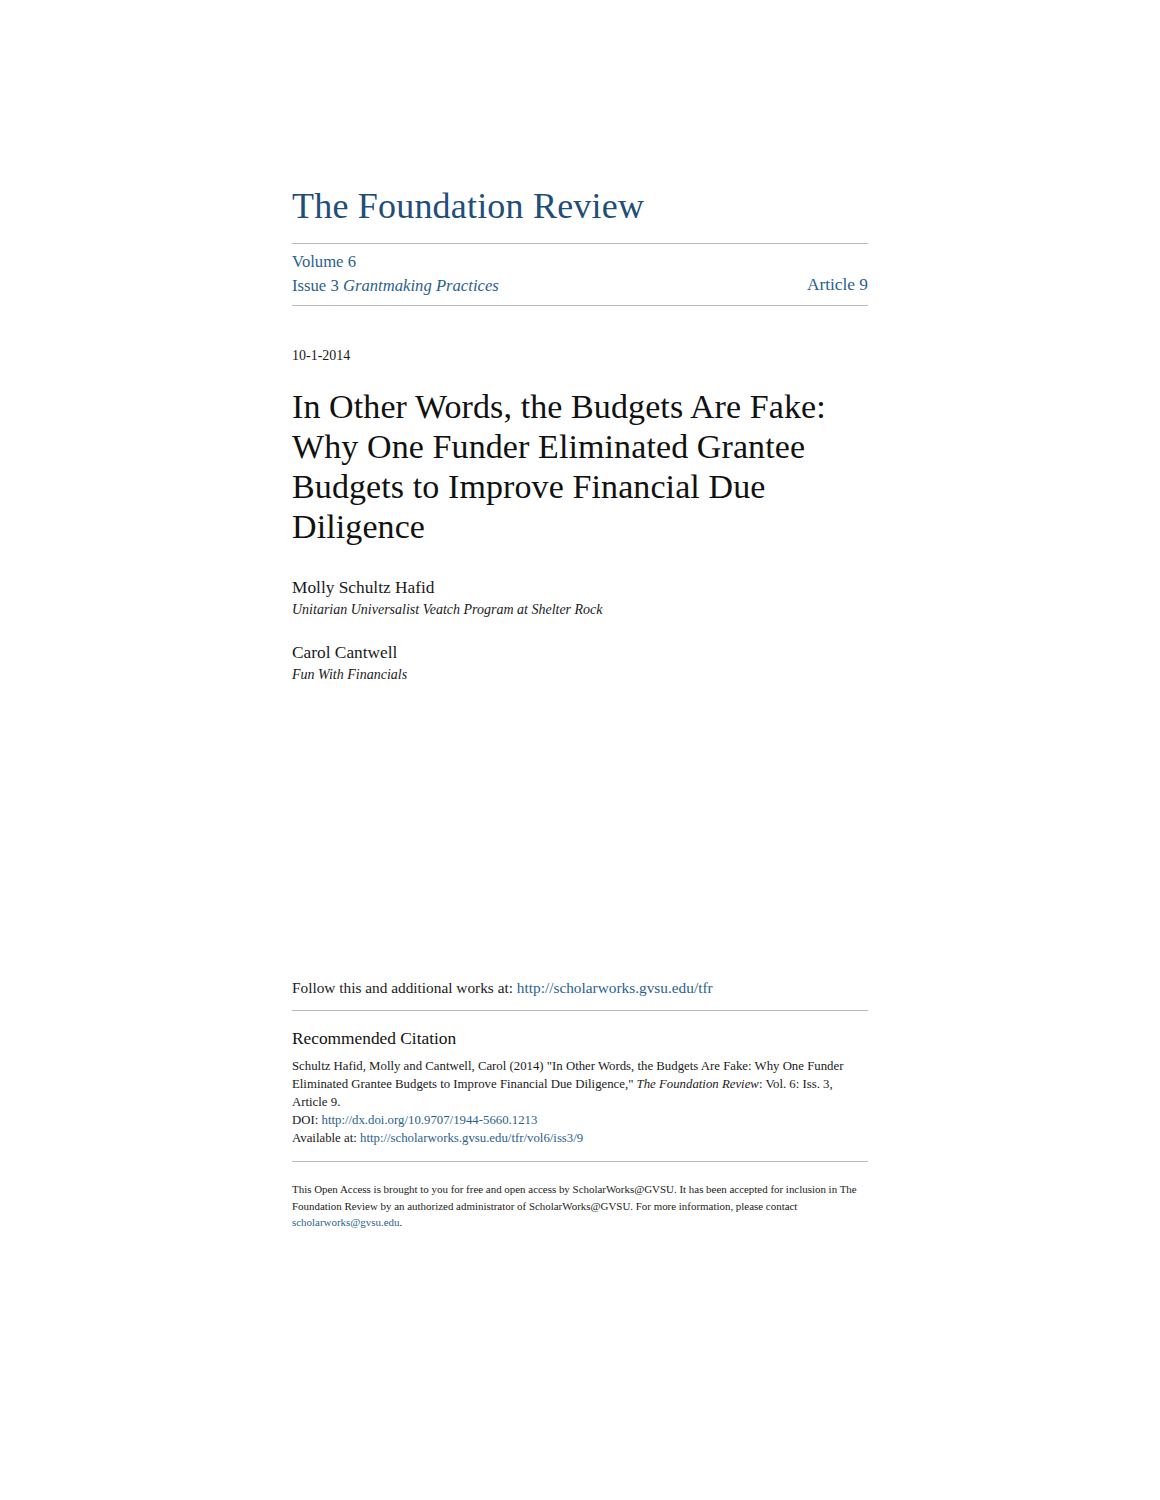The Foundation Review
Volume 6
Issue 3 Grantmaking Practices
Article 9
10-1-2014
In Other Words, the Budgets Are Fake: Why One Funder Eliminated Grantee Budgets to Improve Financial Due Diligence
Molly Schultz Hafid
Unitarian Universalist Veatch Program at Shelter Rock
Carol Cantwell
Fun With Financials
Follow this and additional works at: http://scholarworks.gvsu.edu/tfr
Recommended Citation
Schultz Hafid, Molly and Cantwell, Carol (2014) "In Other Words, the Budgets Are Fake: Why One Funder Eliminated Grantee Budgets to Improve Financial Due Diligence," The Foundation Review: Vol. 6: Iss. 3, Article 9.
DOI: http://dx.doi.org/10.9707/1944-5660.1213
Available at: http://scholarworks.gvsu.edu/tfr/vol6/iss3/9
This Open Access is brought to you for free and open access by ScholarWorks@GVSU. It has been accepted for inclusion in The Foundation Review by an authorized administrator of ScholarWorks@GVSU. For more information, please contact scholarworks@gvsu.edu.